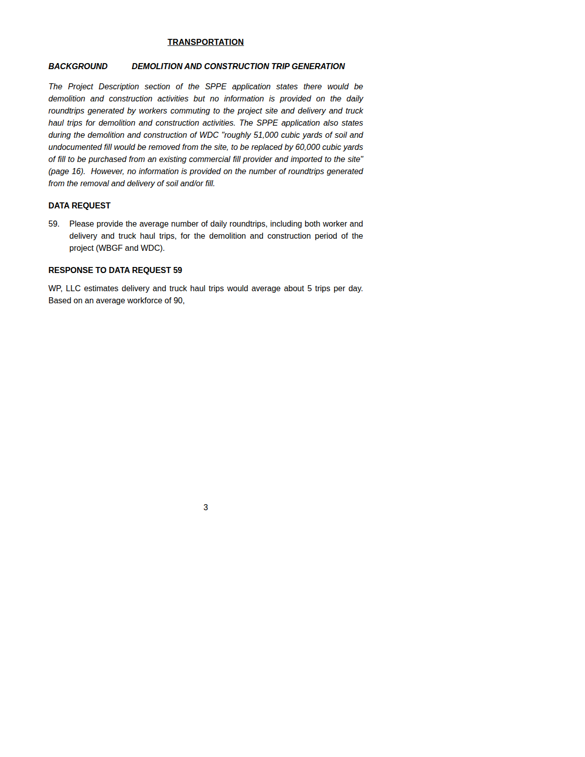TRANSPORTATION
BACKGROUND DEMOLITION AND CONSTRUCTION TRIP GENERATION
The Project Description section of the SPPE application states there would be demolition and construction activities but no information is provided on the daily roundtrips generated by workers commuting to the project site and delivery and truck haul trips for demolition and construction activities. The SPPE application also states during the demolition and construction of WDC "roughly 51,000 cubic yards of soil and undocumented fill would be removed from the site, to be replaced by 60,000 cubic yards of fill to be purchased from an existing commercial fill provider and imported to the site" (page 16). However, no information is provided on the number of roundtrips generated from the removal and delivery of soil and/or fill.
DATA REQUEST
59.
Please provide the average number of daily roundtrips, including both worker and delivery and truck haul trips, for the demolition and construction period of the project (WBGF and WDC).
RESPONSE TO DATA REQUEST 59
WP, LLC estimates delivery and truck haul trips would average about 5 trips per day. Based on an average workforce of 90,
3